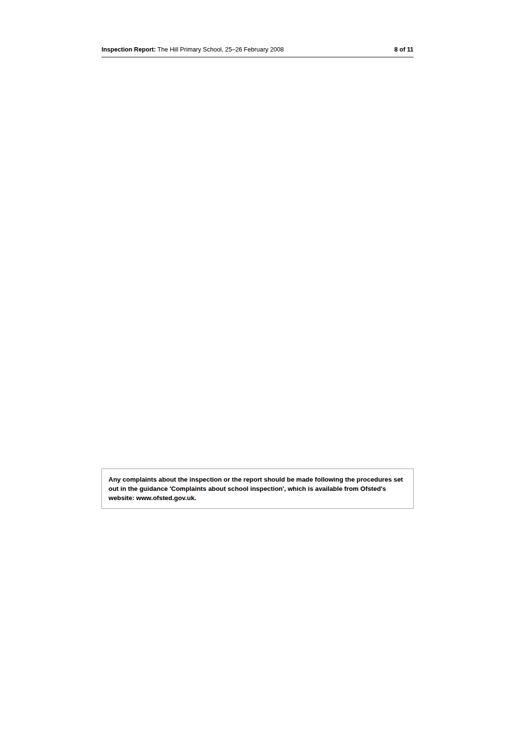Inspection Report: The Hill Primary School, 25–26 February 2008
8 of 11
Any complaints about the inspection or the report should be made following the procedures set out in the guidance 'Complaints about school inspection', which is available from Ofsted's website: www.ofsted.gov.uk.